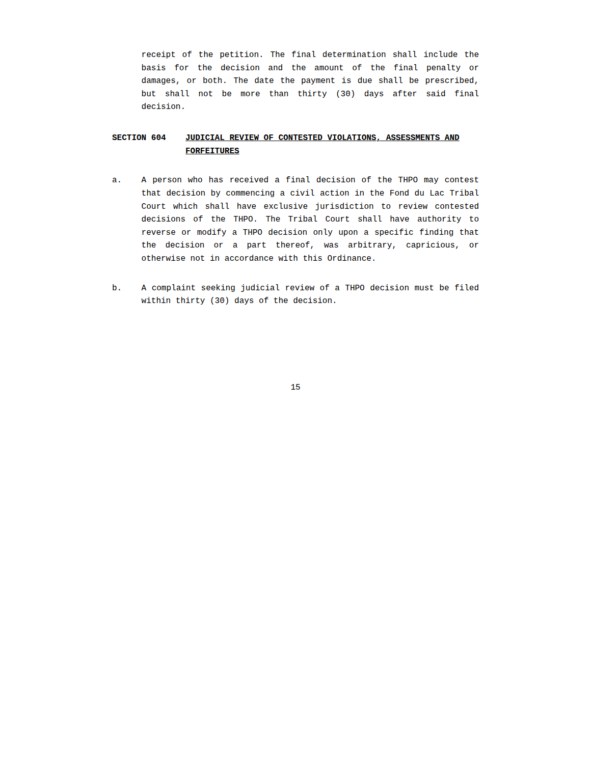receipt of the petition. The final determination shall include the basis for the decision and the amount of the final penalty or damages, or both. The date the payment is due shall be prescribed, but shall not be more than thirty (30) days after said final decision.
SECTION 604 Judicial Review of Contested Violations, Assessments and Forfeitures
A person who has received a final decision of the THPO may contest that decision by commencing a civil action in the Fond du Lac Tribal Court which shall have exclusive jurisdiction to review contested decisions of the THPO. The Tribal Court shall have authority to reverse or modify a THPO decision only upon a specific finding that the decision or a part thereof, was arbitrary, capricious, or otherwise not in accordance with this Ordinance.
A complaint seeking judicial review of a THPO decision must be filed within thirty (30) days of the decision.
15